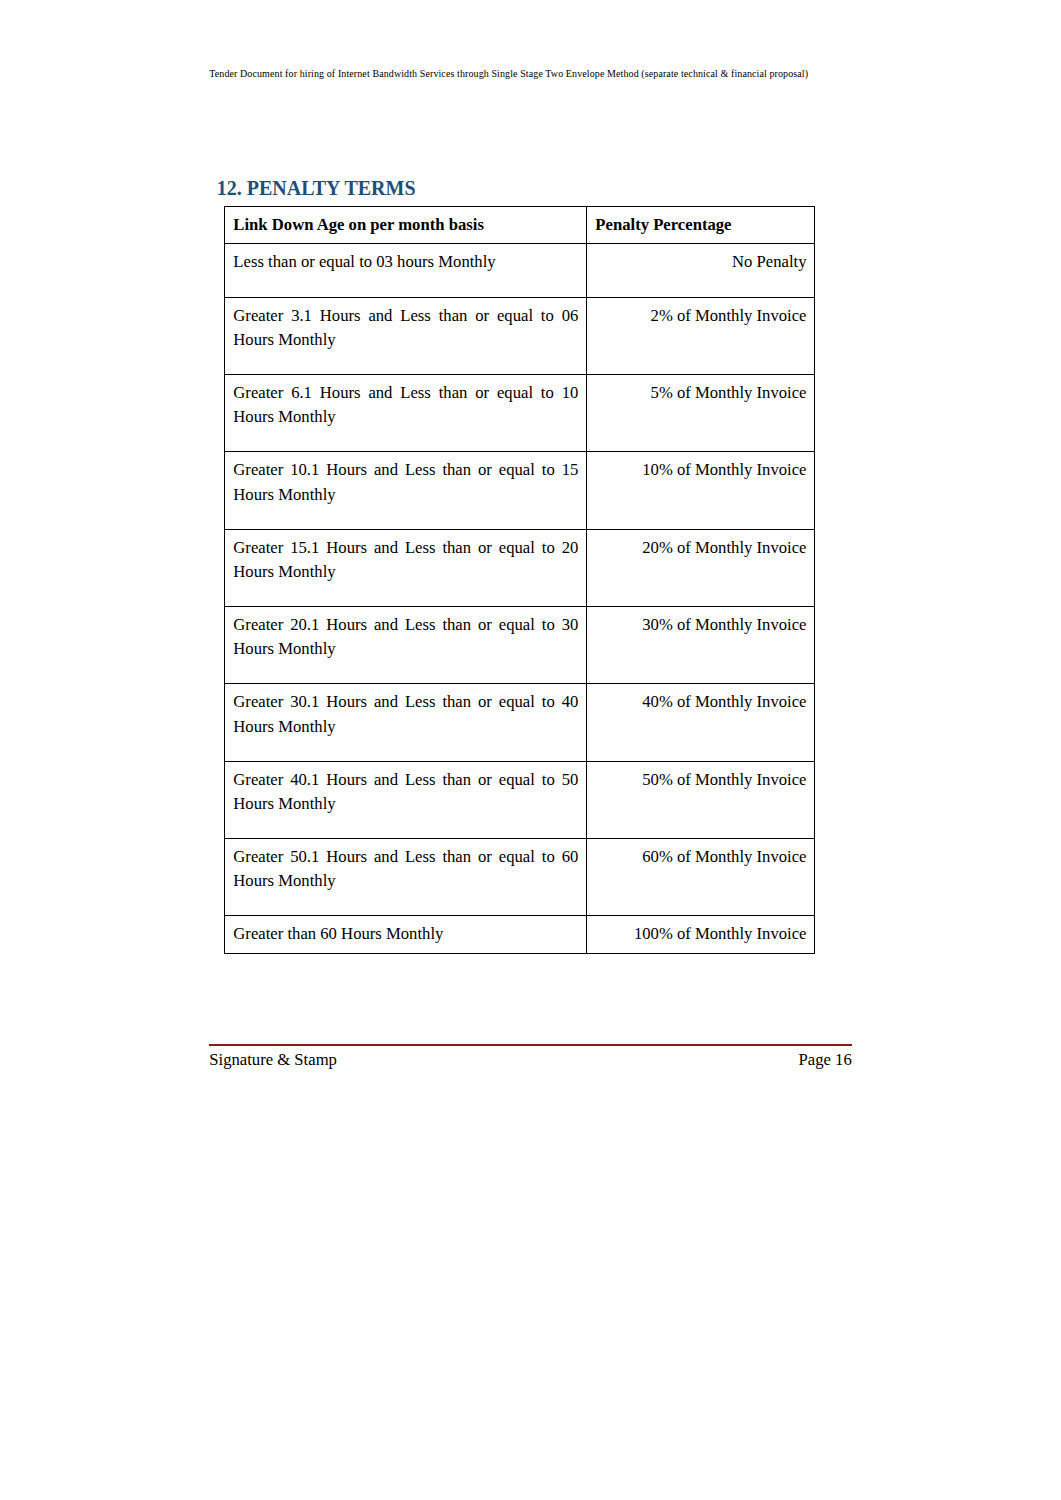Tender Document for hiring of Internet Bandwidth Services through Single Stage Two Envelope Method (separate technical & financial proposal)
12. PENALTY TERMS
| Link Down Age on per month basis | Penalty Percentage |
| --- | --- |
| Less than or equal to 03 hours Monthly | No Penalty |
| Greater 3.1 Hours and Less than or equal to 06 Hours Monthly | 2% of Monthly Invoice |
| Greater 6.1 Hours and Less than or equal to 10 Hours Monthly | 5% of Monthly Invoice |
| Greater 10.1 Hours and Less than or equal to 15 Hours Monthly | 10% of Monthly Invoice |
| Greater 15.1 Hours and Less than or equal to 20 Hours Monthly | 20% of Monthly Invoice |
| Greater 20.1 Hours and Less than or equal to 30 Hours Monthly | 30% of Monthly Invoice |
| Greater 30.1 Hours and Less than or equal to 40 Hours Monthly | 40% of Monthly Invoice |
| Greater 40.1 Hours and Less than or equal to 50 Hours Monthly | 50% of Monthly Invoice |
| Greater 50.1 Hours and Less than or equal to 60 Hours Monthly | 60% of Monthly Invoice |
| Greater than 60 Hours Monthly | 100% of Monthly Invoice |
Signature & Stamp
Page 16